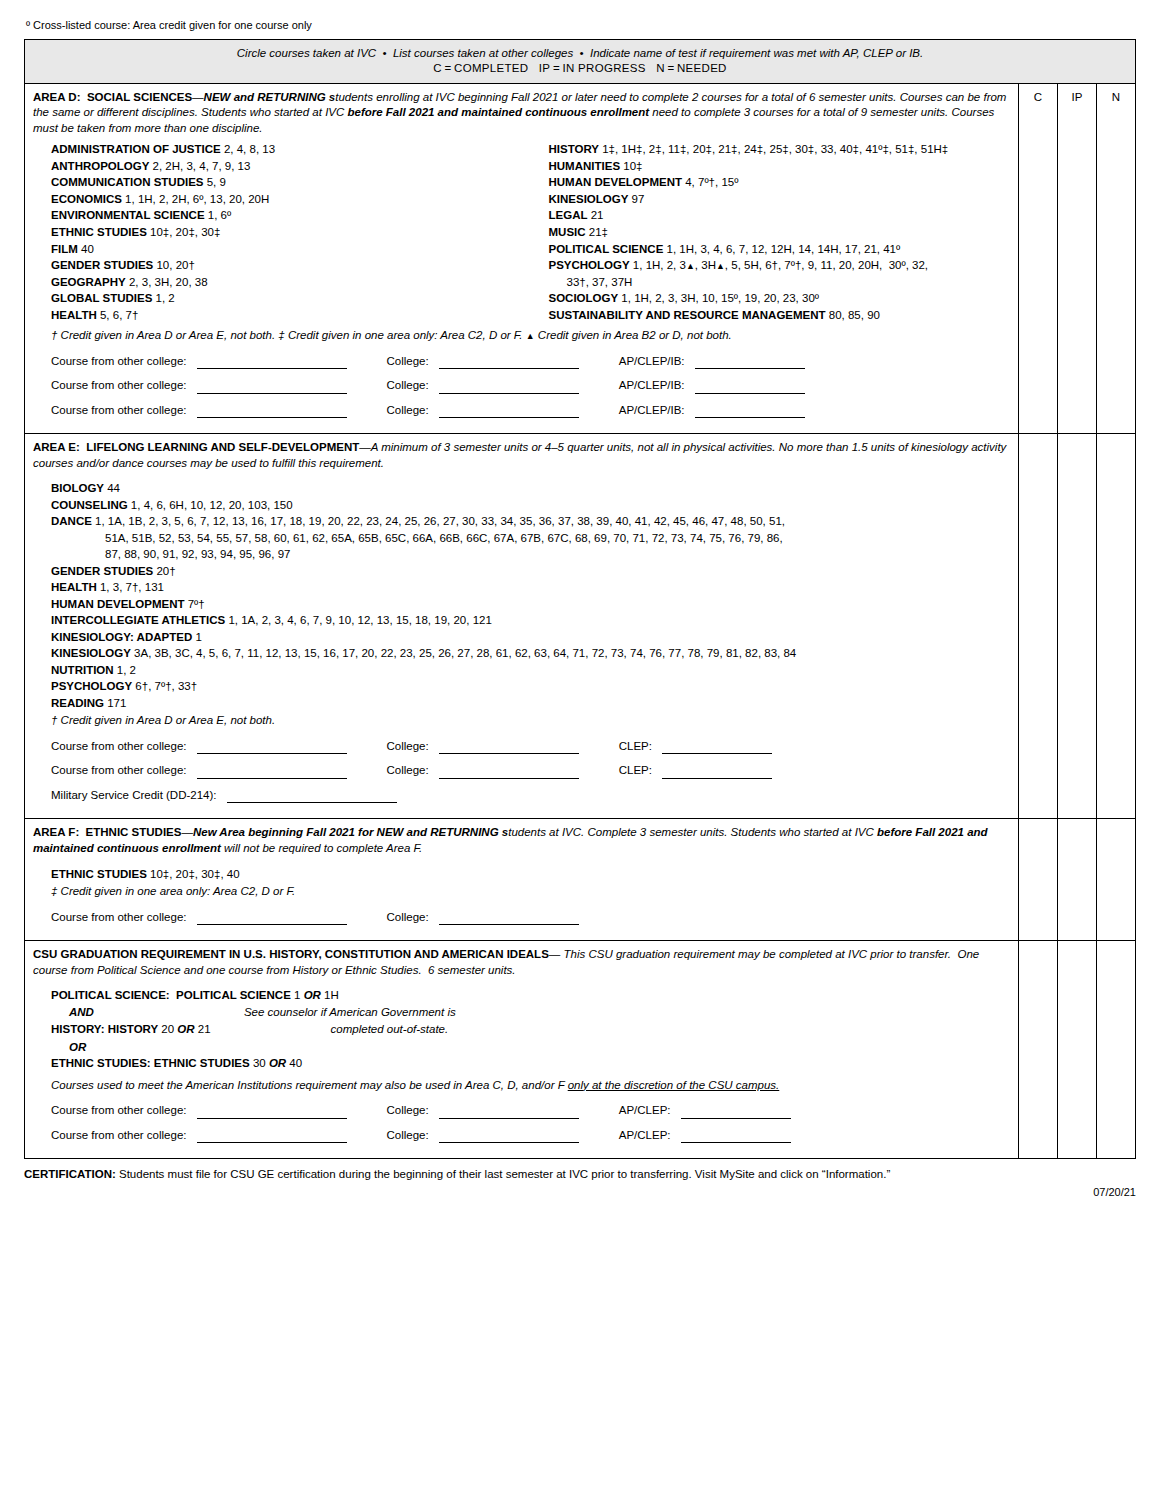º Cross-listed course: Area credit given for one course only
| Circle courses taken at IVC • List courses taken at other colleges • Indicate name of test if requirement was met with AP, CLEP or IB. C = COMPLETED IP = IN PROGRESS N = NEEDED |
| AREA D: SOCIAL SCIENCES — NEW and RETURNING s tudents enrolling at IVC beginning Fall 2021 or later need to complete 2 courses for a total of 6 semester units. Courses can be from the same or different disciplines. Students who started at IVC before Fall 2021 and maintained continuous enrollment need to complete 3 courses for a total of 9 semester units. Courses must be taken from more than one discipline. ADMINISTRATION OF JUSTICE 2, 4, 8, 13 ANTHROPOLOGY 2, 2H, 3, 4, 7, 9, 13 COMMUNICATION STUDIES 5, 9 ECONOMICS 1, 1H, 2, 2H, 6º, 13, 20, 20H ENVIRONMENTAL SCIENCE 1, 6º ETHNIC STUDIES 10‡, 20‡, 30‡ FILM 40 GENDER STUDIES 10, 20† GEOGRAPHY 2, 3, 3H, 20, 38 GLOBAL STUDIES 1, 2 HEALTH 5, 6, 7† HISTORY 1‡, 1H‡, 2‡, 11‡, 20‡, 21‡, 24‡, 25‡, 30‡, 33, 40‡, 41º‡, 51‡, 51H‡ HUMANITIES 10‡ HUMAN DEVELOPMENT 4, 7º†, 15º KINESIOLOGY 97 LEGAL 21 MUSIC 21‡ POLITICAL SCIENCE 1, 1H, 3, 4, 6, 7, 12, 12H, 14, 14H, 17, 21, 41º PSYCHOLOGY 1, 1H, 2, 3 ▲ , 3H ▲ , 5, 5H, 6†, 7º†, 9, 11, 20, 20H, 30º, 32, 33†, 37, 37H SOCIOLOGY 1, 1H, 2, 3, 3H, 10, 15º, 19, 20, 23, 30º SUSTAINABILITY AND RESOURCE MANAGEMENT 80, 85, 90 † Credit given in Area D or Area E, not both. ‡ Credit given in one area only: Area C2, D or F. ▲ Credit given in Area B2 or D, not both. Course from other college: College: AP/CLEP/IB: Course from other college: College: AP/CLEP/IB: Course from other college: College: AP/CLEP/IB: | C | IP | N |
| AREA E: LIFELONG LEARNING AND SELF-DEVELOPMENT — A minimum of 3 semester units or 4–5 quarter units, not all in physical activities. No more than 1.5 units of kinesiology activity courses and/or dance courses may be used to fulfill this requirement. BIOLOGY 44 COUNSELING 1, 4, 6, 6H, 10, 12, 20, 103, 150 DANCE 1, 1A, 1B, 2, 3, 5, 6, 7, 12, 13, 16, 17, 18, 19, 20, 22, 23, 24, 25, 26, 27, 30, 33, 34, 35, 36, 37, 38, 39, 40, 41, 42, 45, 46, 47, 48, 50, 51, 51A, 51B, 52, 53, 54, 55, 57, 58, 60, 61, 62, 65A, 65B, 65C, 66A, 66B, 66C, 67A, 67B, 67C, 68, 69, 70, 71, 72, 73, 74, 75, 76, 79, 86, 87, 88, 90, 91, 92, 93, 94, 95, 96, 97 GENDER STUDIES 20† HEALTH 1, 3, 7†, 131 HUMAN DEVELOPMENT 7º† INTERCOLLEGIATE ATHLETICS 1, 1A, 2, 3, 4, 6, 7, 9, 10, 12, 13, 15, 18, 19, 20, 121 KINESIOLOGY: ADAPTED 1 KINESIOLOGY 3A, 3B, 3C, 4, 5, 6, 7, 11, 12, 13, 15, 16, 17, 20, 22, 23, 25, 26, 27, 28, 61, 62, 63, 64, 71, 72, 73, 74, 76, 77, 78, 79, 81, 82, 83, 84 NUTRITION 1, 2 PSYCHOLOGY 6†, 7º†, 33† READING 171 † Credit given in Area D or Area E, not both. Course from other college: College: CLEP: Course from other college: College: CLEP: Military Service Credit (DD-214): | | | |
| AREA F: ETHNIC STUDIES — New Area beginning Fall 2021 for NEW and RETURNING s tudents at IVC. Complete 3 semester units. Students who started at IVC before Fall 2021 and maintained continuous enrollment will not be required to complete Area F. ETHNIC STUDIES 10‡, 20‡, 30‡, 40 ‡ Credit given in one area only: Area C2, D or F. Course from other college: College: | | | |
| CSU GRADUATION REQUIREMENT IN U.S. HISTORY, CONSTITUTION AND AMERICAN IDEALS — This CSU graduation requirement may be completed at IVC prior to transfer. One course from Political Science and one course from History or Ethnic Studies. 6 semester units. POLITICAL SCIENCE: POLITICAL SCIENCE 1 OR 1H AND See counselor if American Government is HISTORY: HISTORY 20 OR 21 completed out-of-state. OR ETHNIC STUDIES: ETHNIC STUDIES 30 OR 40 Courses used to meet the American Institutions requirement may also be used in Area C, D, and/or F only at the discretion of the CSU campus. Course from other college: College: AP/CLEP: Course from other college: College: AP/CLEP: | | | |
CERTIFICATION: Students must file for CSU GE certification during the beginning of their last semester at IVC prior to transferring. Visit MySite and click on “Information.”
07/20/21